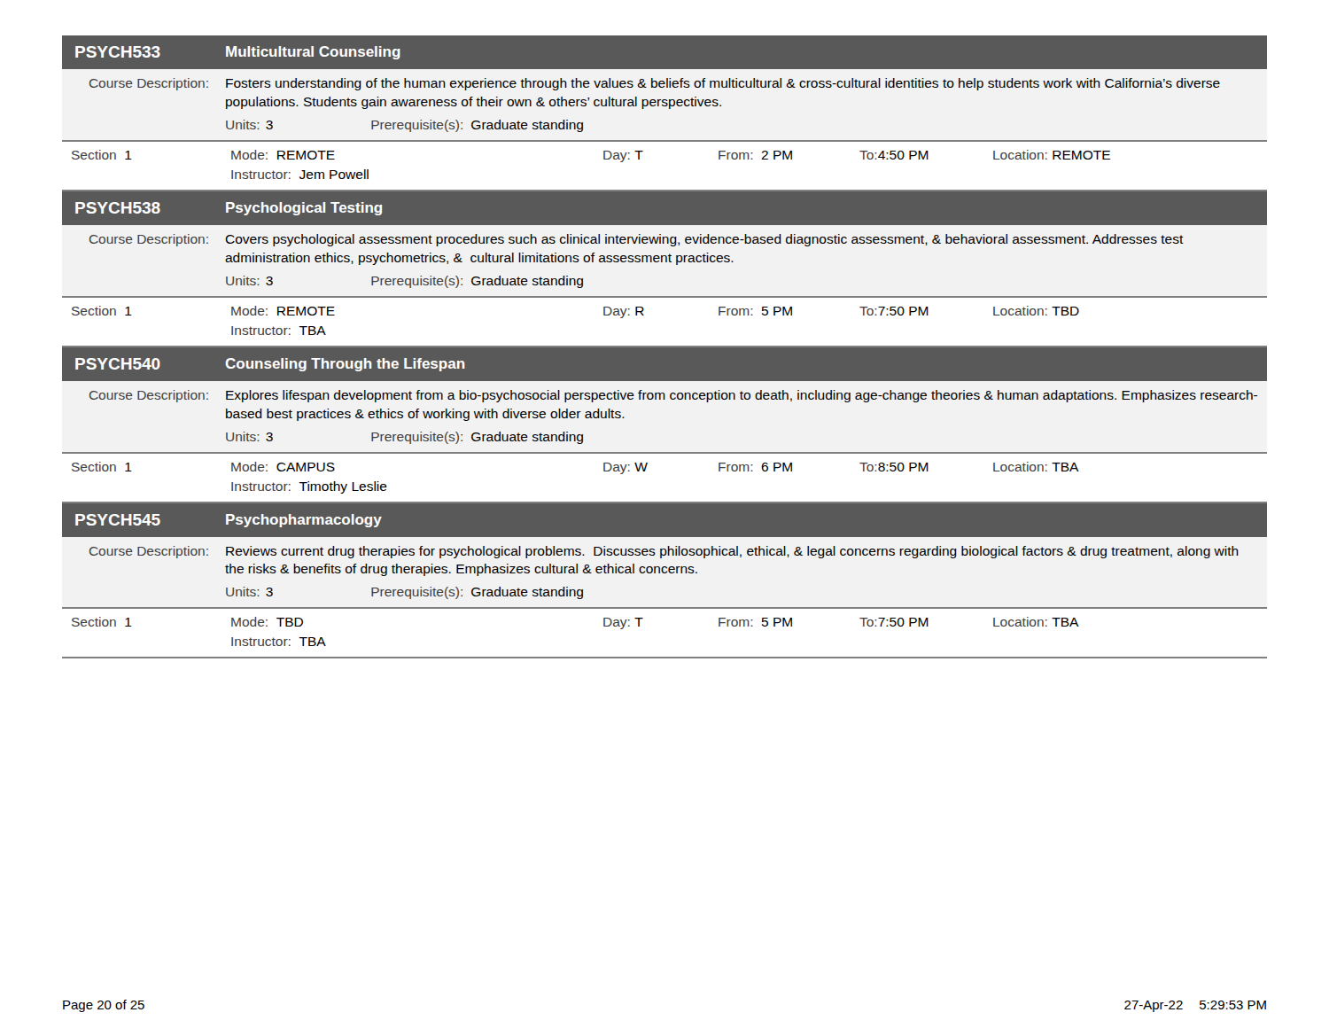| PSYCH533 | Multicultural Counseling |
| Course Description: | Fosters understanding of the human experience through the values & beliefs of multicultural & cross-cultural identities to help students work with California’s diverse populations. Students gain awareness of their own & others’ cultural perspectives. |
| | Units: 3 Prerequisite(s): Graduate standing |
| Section 1 Mode: REMOTE Day: T From: 2 PM To: 4:50 PM Location: REMOTE |
| Instructor: Jem Powell |
| PSYCH538 | Psychological Testing |
| Course Description: | Covers psychological assessment procedures such as clinical interviewing, evidence-based diagnostic assessment, & behavioral assessment. Addresses test administration ethics, psychometrics, & cultural limitations of assessment practices. |
| | Units: 3 Prerequisite(s): Graduate standing |
| Section 1 Mode: REMOTE Day: R From: 5 PM To: 7:50 PM Location: TBD |
| Instructor: TBA |
| PSYCH540 | Counseling Through the Lifespan |
| Course Description: | Explores lifespan development from a bio-psychosocial perspective from conception to death, including age-change theories & human adaptations. Emphasizes research-based best practices & ethics of working with diverse older adults. |
| | Units: 3 Prerequisite(s): Graduate standing |
| Section 1 Mode: CAMPUS Day: W From: 6 PM To: 8:50 PM Location: TBA |
| Instructor: Timothy Leslie |
| PSYCH545 | Psychopharmacology |
| Course Description: | Reviews current drug therapies for psychological problems. Discusses philosophical, ethical, & legal concerns regarding biological factors & drug treatment, along with the risks & benefits of drug therapies. Emphasizes cultural & ethical concerns. |
| | Units: 3 Prerequisite(s): Graduate standing |
| Section 1 Mode: TBD Day: T From: 5 PM To: 7:50 PM Location: TBA |
| Instructor: TBA |
Page 20 of 25
27-Apr-225:29:53 PM